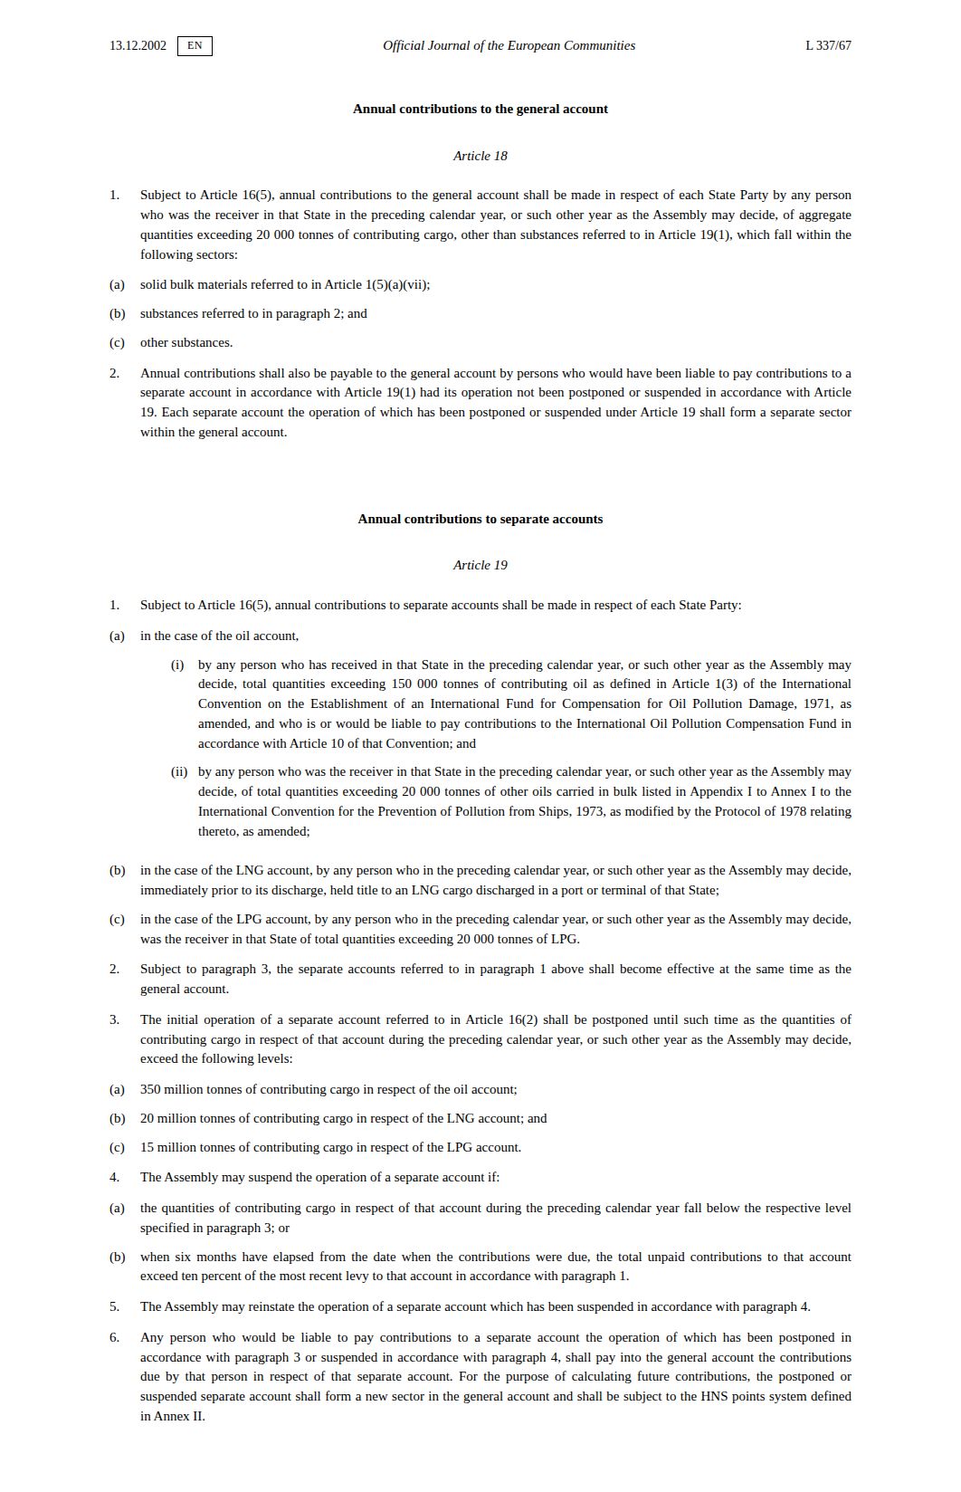13.12.2002 EN Official Journal of the European Communities L 337/67
Annual contributions to the general account
Article 18
1. Subject to Article 16(5), annual contributions to the general account shall be made in respect of each State Party by any person who was the receiver in that State in the preceding calendar year, or such other year as the Assembly may decide, of aggregate quantities exceeding 20 000 tonnes of contributing cargo, other than substances referred to in Article 19(1), which fall within the following sectors:
(a) solid bulk materials referred to in Article 1(5)(a)(vii);
(b) substances referred to in paragraph 2; and
(c) other substances.
2. Annual contributions shall also be payable to the general account by persons who would have been liable to pay contributions to a separate account in accordance with Article 19(1) had its operation not been postponed or suspended in accordance with Article 19. Each separate account the operation of which has been postponed or suspended under Article 19 shall form a separate sector within the general account.
Annual contributions to separate accounts
Article 19
1. Subject to Article 16(5), annual contributions to separate accounts shall be made in respect of each State Party:
(a) in the case of the oil account,
(i) by any person who has received in that State in the preceding calendar year, or such other year as the Assembly may decide, total quantities exceeding 150 000 tonnes of contributing oil as defined in Article 1(3) of the International Convention on the Establishment of an International Fund for Compensation for Oil Pollution Damage, 1971, as amended, and who is or would be liable to pay contributions to the International Oil Pollution Compensation Fund in accordance with Article 10 of that Convention; and
(ii) by any person who was the receiver in that State in the preceding calendar year, or such other year as the Assembly may decide, of total quantities exceeding 20 000 tonnes of other oils carried in bulk listed in Appendix I to Annex I to the International Convention for the Prevention of Pollution from Ships, 1973, as modified by the Protocol of 1978 relating thereto, as amended;
(b) in the case of the LNG account, by any person who in the preceding calendar year, or such other year as the Assembly may decide, immediately prior to its discharge, held title to an LNG cargo discharged in a port or terminal of that State;
(c) in the case of the LPG account, by any person who in the preceding calendar year, or such other year as the Assembly may decide, was the receiver in that State of total quantities exceeding 20 000 tonnes of LPG.
2. Subject to paragraph 3, the separate accounts referred to in paragraph 1 above shall become effective at the same time as the general account.
3. The initial operation of a separate account referred to in Article 16(2) shall be postponed until such time as the quantities of contributing cargo in respect of that account during the preceding calendar year, or such other year as the Assembly may decide, exceed the following levels:
(a) 350 million tonnes of contributing cargo in respect of the oil account;
(b) 20 million tonnes of contributing cargo in respect of the LNG account; and
(c) 15 million tonnes of contributing cargo in respect of the LPG account.
4. The Assembly may suspend the operation of a separate account if:
(a) the quantities of contributing cargo in respect of that account during the preceding calendar year fall below the respective level specified in paragraph 3; or
(b) when six months have elapsed from the date when the contributions were due, the total unpaid contributions to that account exceed ten percent of the most recent levy to that account in accordance with paragraph 1.
5. The Assembly may reinstate the operation of a separate account which has been suspended in accordance with paragraph 4.
6. Any person who would be liable to pay contributions to a separate account the operation of which has been postponed in accordance with paragraph 3 or suspended in accordance with paragraph 4, shall pay into the general account the contributions due by that person in respect of that separate account. For the purpose of calculating future contributions, the postponed or suspended separate account shall form a new sector in the general account and shall be subject to the HNS points system defined in Annex II.